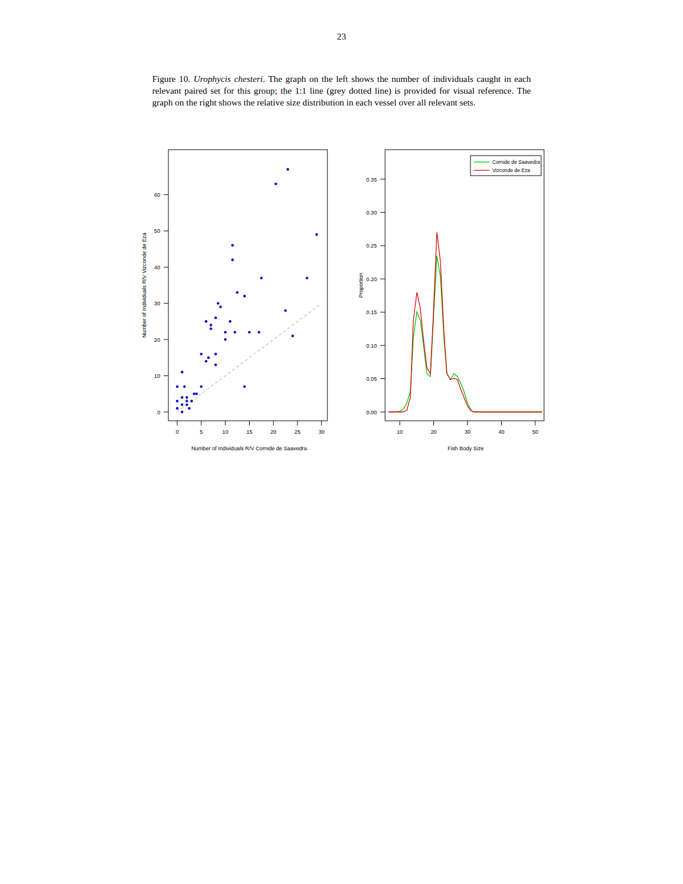23
Figure 10. Urophycis chesteri. The graph on the left shows the number of individuals caught in each relevant paired set for this group; the 1:1 line (grey dotted line) is provided for visual reference. The graph on the right shows the relative size distribution in each vessel over all relevant sets.
0 10 20 30 40 50 60 0 5 10 15 20 25 30 Number of Individuals R/V Vizconde de Eza Number of Individuals R/V Cornide de Saavedra
0.00 0.05 0.10 0.15 0.20 0.25 0.30 0.35 10 20 30 40 50 Proportion Fish Body Size Cornide de Saavedra Vizconde de Eza